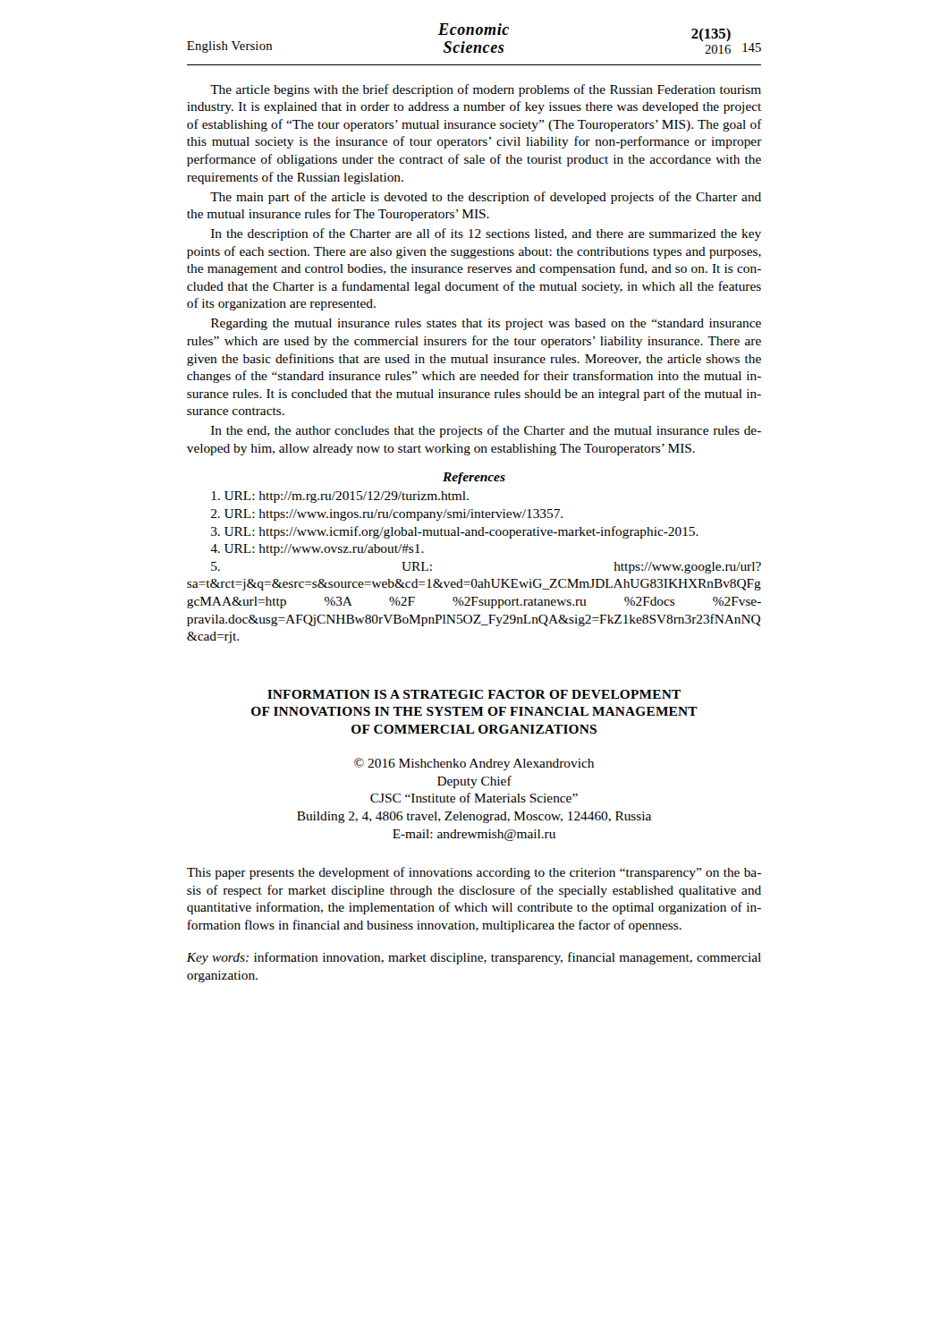English Version
Economic Sciences
2(135) 2016 145
The article begins with the brief description of modern problems of the Russian Federation tourism industry. It is explained that in order to address a number of key issues there was developed the project of establishing of “The tour operators’ mutual insurance society” (The Touroperators’ MIS). The goal of this mutual society is the insurance of tour operators’ civil liability for non-performance or improper performance of obligations under the contract of sale of the tourist product in the accordance with the requirements of the Russian legislation.
The main part of the article is devoted to the description of developed projects of the Charter and the mutual insurance rules for The Touroperators’ MIS.
In the description of the Charter are all of its 12 sections listed, and there are summarized the key points of each section. There are also given the suggestions about: the contributions types and purposes, the management and control bodies, the insurance reserves and compensation fund, and so on. It is concluded that the Charter is a fundamental legal document of the mutual society, in which all the features of its organization are represented.
Regarding the mutual insurance rules states that its project was based on the “standard insurance rules” which are used by the commercial insurers for the tour operators’ liability insurance. There are given the basic definitions that are used in the mutual insurance rules. Moreover, the article shows the changes of the “standard insurance rules” which are needed for their transformation into the mutual insurance rules. It is concluded that the mutual insurance rules should be an integral part of the mutual insurance contracts.
In the end, the author concludes that the projects of the Charter and the mutual insurance rules developed by him, allow already now to start working on establishing The Touroperators’ MIS.
References
1. URL: http://m.rg.ru/2015/12/29/turizm.html.
2. URL: https://www.ingos.ru/ru/company/smi/interview/13357.
3. URL: https://www.icmif.org/global-mutual-and-cooperative-market-infographic-2015.
4. URL: http://www.ovsz.ru/about/#s1.
5. URL: https://www.google.ru/url?sa=t&rct=j&q=&esrc=s&source=web&cd=1&ved=0ahUKEwiG_ZCMmJDLAhUG83IKHXRnBv8QFggcMAA&url=http %3A %2F %2Fsupport.ratanews.ru %2Fdocs %2Fvse-pravila.doc&usg=AFQjCNHBw80rVBoMpnPlN5OZ_Fy29nLnQA&sig2=FkZ1ke8SV8rn3r23fNAnNQ&cad=rjt.
Information is a strategic factor of development
of innovations in the system of financial management
of commercial organizations
© 2016 Mishchenko Andrey Alexandrovich
Deputy Chief
CJSC “Institute of Materials Science”
Building 2, 4, 4806 travel, Zelenograd, Moscow, 124460, Russia
E-mail: andrewmish@mail.ru
This paper presents the development of innovations according to the criterion “transparency” on the basis of respect for market discipline through the disclosure of the specially established qualitative and quantitative information, the implementation of which will contribute to the optimal organization of information flows in financial and business innovation, multiplicarea the factor of openness.
Key words: information innovation, market discipline, transparency, financial management, commercial organization.